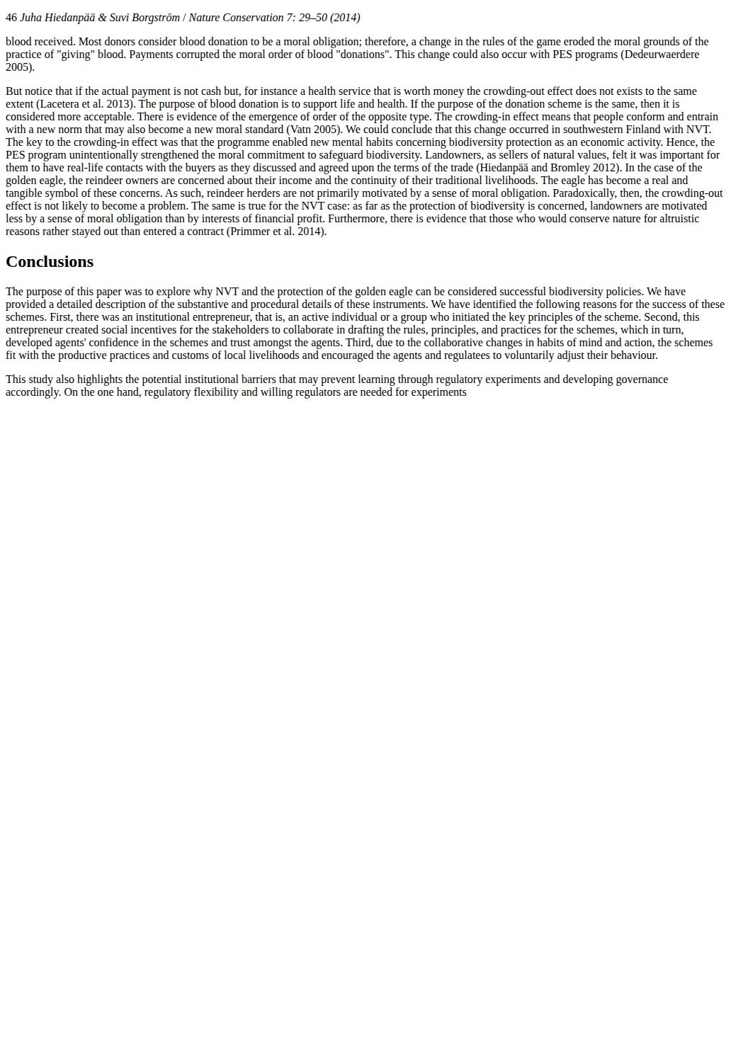46 Juha Hiedanpää & Suvi Borgström / Nature Conservation 7: 29–50 (2014)
blood received. Most donors consider blood donation to be a moral obligation; therefore, a change in the rules of the game eroded the moral grounds of the practice of "giving" blood. Payments corrupted the moral order of blood "donations". This change could also occur with PES programs (Dedeurwaerdere 2005).
But notice that if the actual payment is not cash but, for instance a health service that is worth money the crowding-out effect does not exists to the same extent (Lacetera et al. 2013). The purpose of blood donation is to support life and health. If the purpose of the donation scheme is the same, then it is considered more acceptable. There is evidence of the emergence of order of the opposite type. The crowding-in effect means that people conform and entrain with a new norm that may also become a new moral standard (Vatn 2005). We could conclude that this change occurred in southwestern Finland with NVT. The key to the crowding-in effect was that the programme enabled new mental habits concerning biodiversity protection as an economic activity. Hence, the PES program unintentionally strengthened the moral commitment to safeguard biodiversity. Landowners, as sellers of natural values, felt it was important for them to have real-life contacts with the buyers as they discussed and agreed upon the terms of the trade (Hiedanpää and Bromley 2012). In the case of the golden eagle, the reindeer owners are concerned about their income and the continuity of their traditional livelihoods. The eagle has become a real and tangible symbol of these concerns. As such, reindeer herders are not primarily motivated by a sense of moral obligation. Paradoxically, then, the crowding-out effect is not likely to become a problem. The same is true for the NVT case: as far as the protection of biodiversity is concerned, landowners are motivated less by a sense of moral obligation than by interests of financial profit. Furthermore, there is evidence that those who would conserve nature for altruistic reasons rather stayed out than entered a contract (Primmer et al. 2014).
Conclusions
The purpose of this paper was to explore why NVT and the protection of the golden eagle can be considered successful biodiversity policies. We have provided a detailed description of the substantive and procedural details of these instruments. We have identified the following reasons for the success of these schemes. First, there was an institutional entrepreneur, that is, an active individual or a group who initiated the key principles of the scheme. Second, this entrepreneur created social incentives for the stakeholders to collaborate in drafting the rules, principles, and practices for the schemes, which in turn, developed agents' confidence in the schemes and trust amongst the agents. Third, due to the collaborative changes in habits of mind and action, the schemes fit with the productive practices and customs of local livelihoods and encouraged the agents and regulatees to voluntarily adjust their behaviour.
This study also highlights the potential institutional barriers that may prevent learning through regulatory experiments and developing governance accordingly. On the one hand, regulatory flexibility and willing regulators are needed for experiments